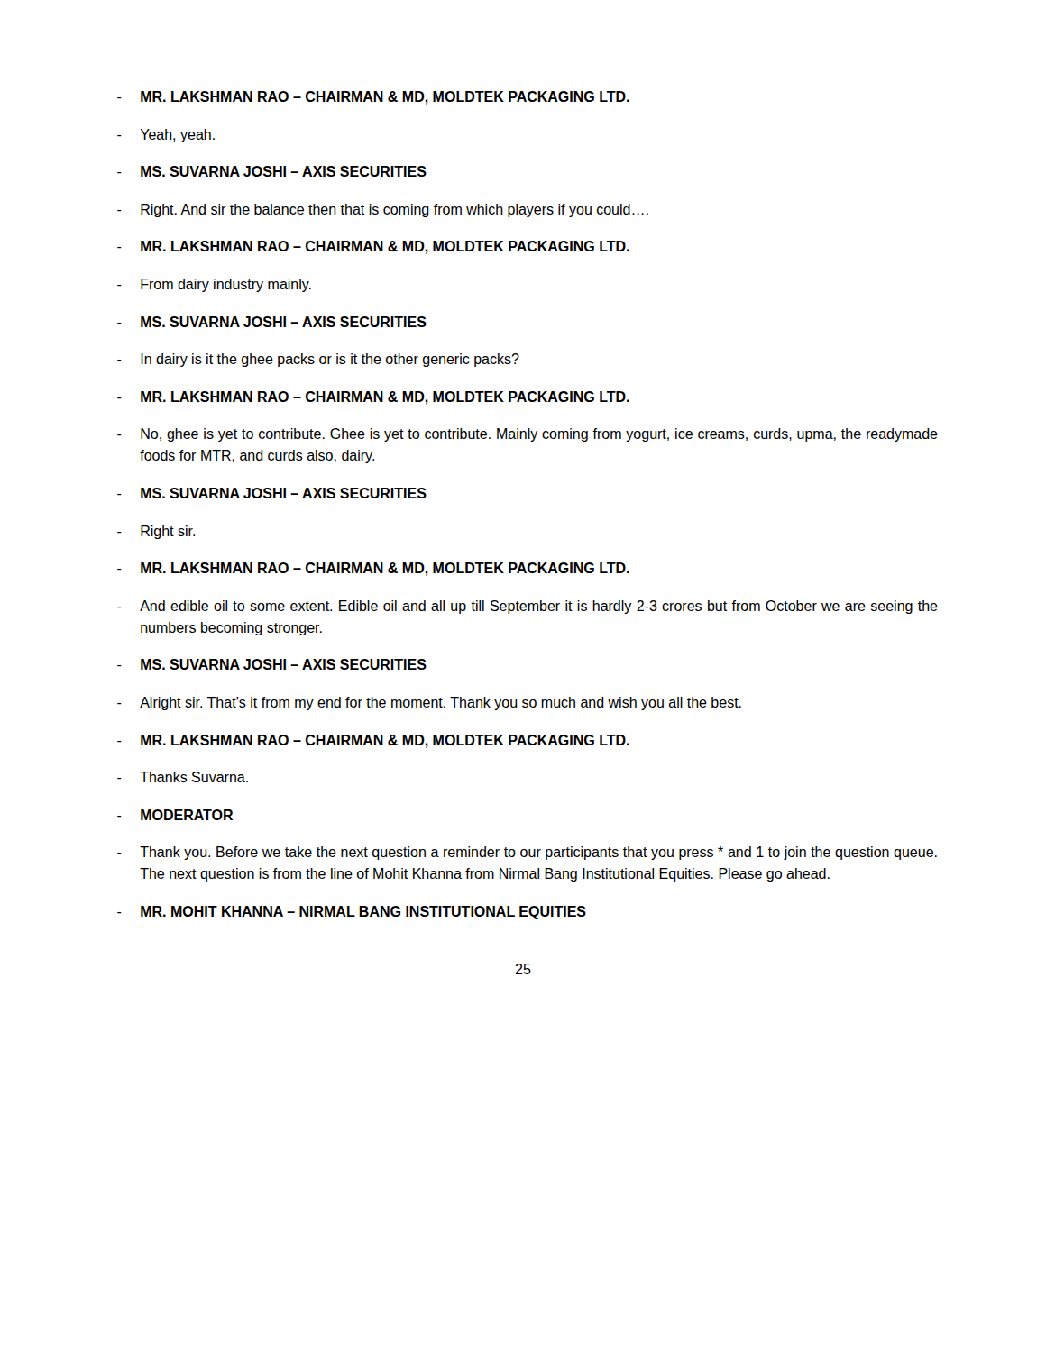MR. LAKSHMAN RAO – CHAIRMAN & MD, MOLDTEK PACKAGING LTD.
Yeah, yeah.
MS. SUVARNA JOSHI – AXIS SECURITIES
Right. And sir the balance then that is coming from which players if you could….
MR. LAKSHMAN RAO – CHAIRMAN & MD, MOLDTEK PACKAGING LTD.
From dairy industry mainly.
MS. SUVARNA JOSHI – AXIS SECURITIES
In dairy is it the ghee packs or is it the other generic packs?
MR. LAKSHMAN RAO – CHAIRMAN & MD, MOLDTEK PACKAGING LTD.
No, ghee is yet to contribute. Ghee is yet to contribute. Mainly coming from yogurt, ice creams, curds, upma, the readymade foods for MTR, and curds also, dairy.
MS. SUVARNA JOSHI – AXIS SECURITIES
Right sir.
MR. LAKSHMAN RAO – CHAIRMAN & MD, MOLDTEK PACKAGING LTD.
And edible oil to some extent. Edible oil and all up till September it is hardly 2-3 crores but from October we are seeing the numbers becoming stronger.
MS. SUVARNA JOSHI – AXIS SECURITIES
Alright sir. That’s it from my end for the moment. Thank you so much and wish you all the best.
MR. LAKSHMAN RAO – CHAIRMAN & MD, MOLDTEK PACKAGING LTD.
Thanks Suvarna.
MODERATOR
Thank you. Before we take the next question a reminder to our participants that you press * and 1 to join the question queue. The next question is from the line of Mohit Khanna from Nirmal Bang Institutional Equities. Please go ahead.
MR. MOHIT KHANNA – NIRMAL BANG INSTITUTIONAL EQUITIES
25